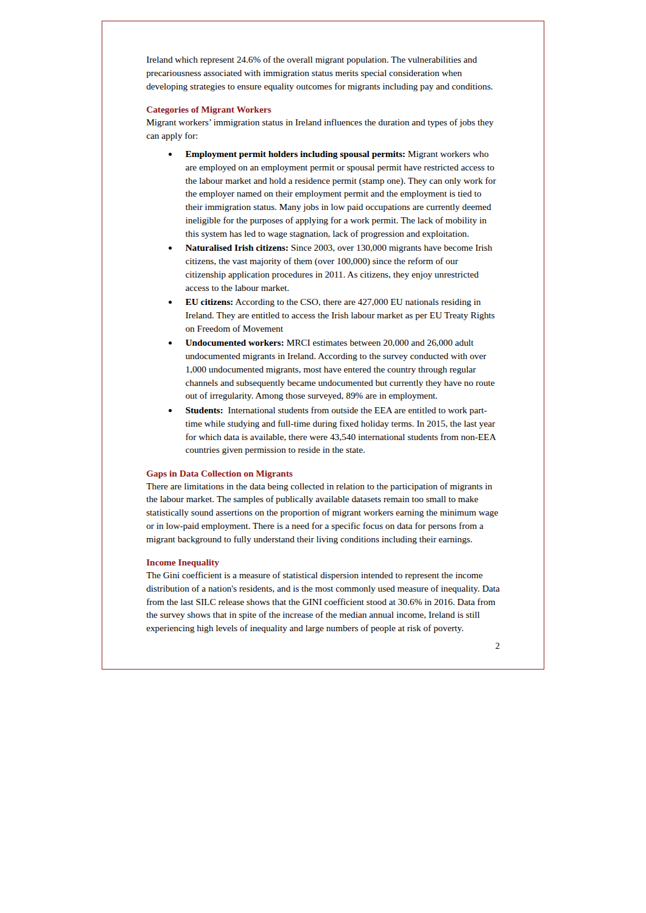Ireland which represent 24.6% of the overall migrant population. The vulnerabilities and precariousness associated with immigration status merits special consideration when developing strategies to ensure equality outcomes for migrants including pay and conditions.
Categories of Migrant Workers
Migrant workers’ immigration status in Ireland influences the duration and types of jobs they can apply for:
Employment permit holders including spousal permits: Migrant workers who are employed on an employment permit or spousal permit have restricted access to the labour market and hold a residence permit (stamp one). They can only work for the employer named on their employment permit and the employment is tied to their immigration status. Many jobs in low paid occupations are currently deemed ineligible for the purposes of applying for a work permit. The lack of mobility in this system has led to wage stagnation, lack of progression and exploitation.
Naturalised Irish citizens: Since 2003, over 130,000 migrants have become Irish citizens, the vast majority of them (over 100,000) since the reform of our citizenship application procedures in 2011. As citizens, they enjoy unrestricted access to the labour market.
EU citizens: According to the CSO, there are 427,000 EU nationals residing in Ireland. They are entitled to access the Irish labour market as per EU Treaty Rights on Freedom of Movement
Undocumented workers: MRCI estimates between 20,000 and 26,000 adult undocumented migrants in Ireland. According to the survey conducted with over 1,000 undocumented migrants, most have entered the country through regular channels and subsequently became undocumented but currently they have no route out of irregularity. Among those surveyed, 89% are in employment.
Students: International students from outside the EEA are entitled to work part-time while studying and full-time during fixed holiday terms. In 2015, the last year for which data is available, there were 43,540 international students from non-EEA countries given permission to reside in the state.
Gaps in Data Collection on Migrants
There are limitations in the data being collected in relation to the participation of migrants in the labour market. The samples of publically available datasets remain too small to make statistically sound assertions on the proportion of migrant workers earning the minimum wage or in low-paid employment. There is a need for a specific focus on data for persons from a migrant background to fully understand their living conditions including their earnings.
Income Inequality
The Gini coefficient is a measure of statistical dispersion intended to represent the income distribution of a nation's residents, and is the most commonly used measure of inequality. Data from the last SILC release shows that the GINI coefficient stood at 30.6% in 2016. Data from the survey shows that in spite of the increase of the median annual income, Ireland is still experiencing high levels of inequality and large numbers of people at risk of poverty.
2